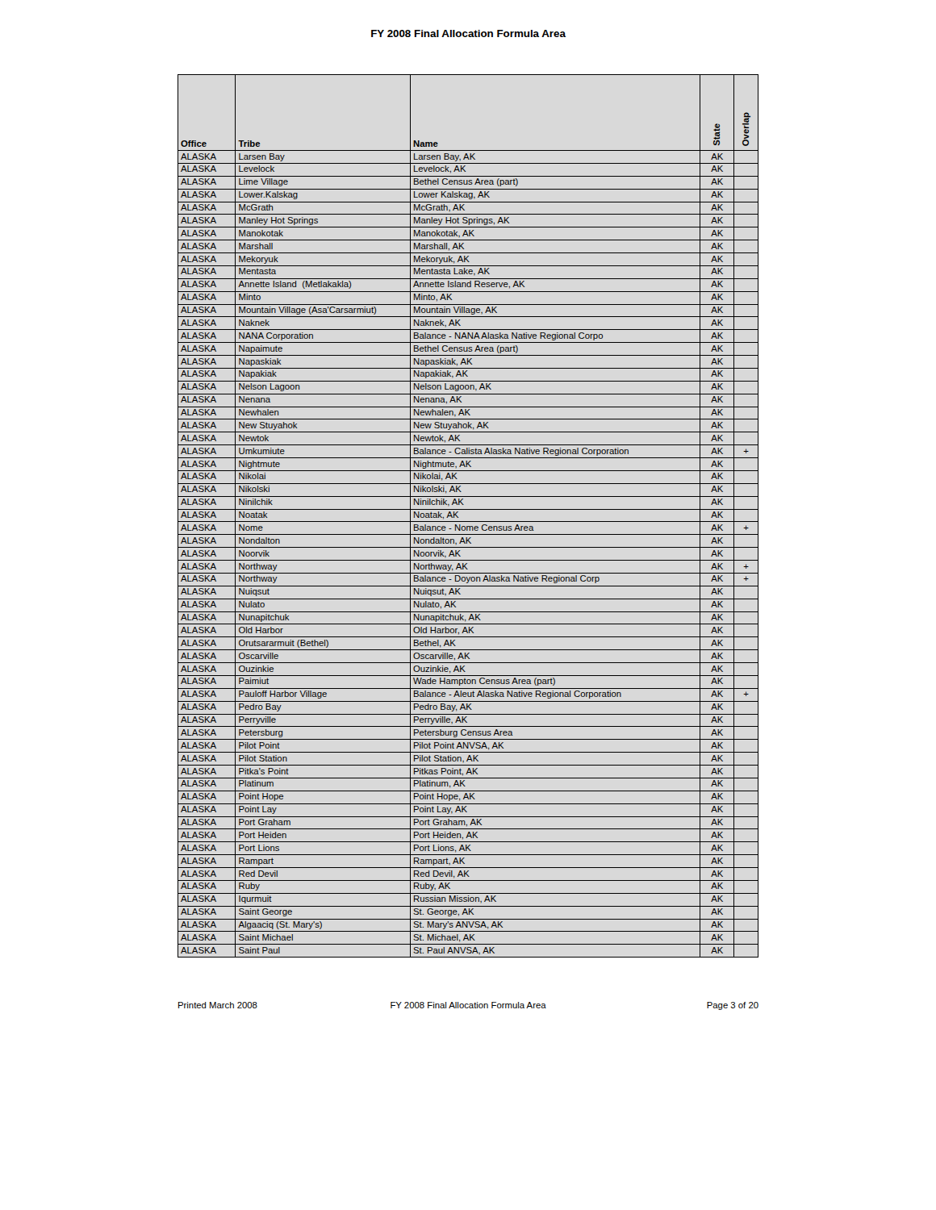FY 2008 Final Allocation Formula Area
| Office | Tribe | Name | State | Overlap |
| --- | --- | --- | --- | --- |
| ALASKA | Larsen Bay | Larsen Bay, AK | AK | |
| ALASKA | Levelock | Levelock, AK | AK | |
| ALASKA | Lime Village | Bethel Census Area (part) | AK | |
| ALASKA | Lower.Kalskag | Lower Kalskag, AK | AK | |
| ALASKA | McGrath | McGrath, AK | AK | |
| ALASKA | Manley Hot Springs | Manley Hot Springs, AK | AK | |
| ALASKA | Manokotak | Manokotak, AK | AK | |
| ALASKA | Marshall | Marshall, AK | AK | |
| ALASKA | Mekoryuk | Mekoryuk, AK | AK | |
| ALASKA | Mentasta | Mentasta Lake, AK | AK | |
| ALASKA | Annette Island (Metlakakla) | Annette Island Reserve, AK | AK | |
| ALASKA | Minto | Minto, AK | AK | |
| ALASKA | Mountain Village (Asa'Carsarmiut) | Mountain Village, AK | AK | |
| ALASKA | Naknek | Naknek, AK | AK | |
| ALASKA | NANA Corporation | Balance - NANA Alaska Native Regional Corpo | AK | |
| ALASKA | Napaimute | Bethel Census Area (part) | AK | |
| ALASKA | Napaskiak | Napaskiak, AK | AK | |
| ALASKA | Napakiak | Napakiak, AK | AK | |
| ALASKA | Nelson Lagoon | Nelson Lagoon, AK | AK | |
| ALASKA | Nenana | Nenana, AK | AK | |
| ALASKA | Newhalen | Newhalen, AK | AK | |
| ALASKA | New Stuyahok | New Stuyahok, AK | AK | |
| ALASKA | Newtok | Newtok, AK | AK | |
| ALASKA | Umkumiute | Balance - Calista Alaska Native Regional Corporation | AK | + |
| ALASKA | Nightmute | Nightmute, AK | AK | |
| ALASKA | Nikolai | Nikolai, AK | AK | |
| ALASKA | Nikolski | Nikolski, AK | AK | |
| ALASKA | Ninilchik | Ninilchik, AK | AK | |
| ALASKA | Noatak | Noatak, AK | AK | |
| ALASKA | Nome | Balance - Nome Census Area | AK | + |
| ALASKA | Nondalton | Nondalton, AK | AK | |
| ALASKA | Noorvik | Noorvik, AK | AK | |
| ALASKA | Northway | Northway, AK | AK | + |
| ALASKA | Northway | Balance - Doyon Alaska Native Regional Corp | AK | + |
| ALASKA | Nuiqsut | Nuiqsut, AK | AK | |
| ALASKA | Nulato | Nulato, AK | AK | |
| ALASKA | Nunapitchuk | Nunapitchuk, AK | AK | |
| ALASKA | Old Harbor | Old Harbor, AK | AK | |
| ALASKA | Orutsararmuit (Bethel) | Bethel, AK | AK | |
| ALASKA | Oscarville | Oscarville, AK | AK | |
| ALASKA | Ouzinkie | Ouzinkie, AK | AK | |
| ALASKA | Paimiut | Wade Hampton Census Area (part) | AK | |
| ALASKA | Pauloff Harbor Village | Balance - Aleut Alaska Native Regional Corporation | AK | + |
| ALASKA | Pedro Bay | Pedro Bay, AK | AK | |
| ALASKA | Perryville | Perryville, AK | AK | |
| ALASKA | Petersburg | Petersburg Census Area | AK | |
| ALASKA | Pilot Point | Pilot Point ANVSA, AK | AK | |
| ALASKA | Pilot Station | Pilot Station, AK | AK | |
| ALASKA | Pitka's Point | Pitkas Point, AK | AK | |
| ALASKA | Platinum | Platinum, AK | AK | |
| ALASKA | Point Hope | Point Hope, AK | AK | |
| ALASKA | Point Lay | Point Lay, AK | AK | |
| ALASKA | Port Graham | Port Graham, AK | AK | |
| ALASKA | Port Heiden | Port Heiden, AK | AK | |
| ALASKA | Port Lions | Port Lions, AK | AK | |
| ALASKA | Rampart | Rampart, AK | AK | |
| ALASKA | Red Devil | Red Devil, AK | AK | |
| ALASKA | Ruby | Ruby, AK | AK | |
| ALASKA | Iqurmuit | Russian Mission, AK | AK | |
| ALASKA | Saint George | St. George, AK | AK | |
| ALASKA | Algaaciq (St. Mary's) | St. Mary's ANVSA, AK | AK | |
| ALASKA | Saint Michael | St. Michael, AK | AK | |
| ALASKA | Saint Paul | St. Paul ANVSA, AK | AK | |
Printed March 2008 FY 2008 Final Allocation Formula Area Page 3 of 20